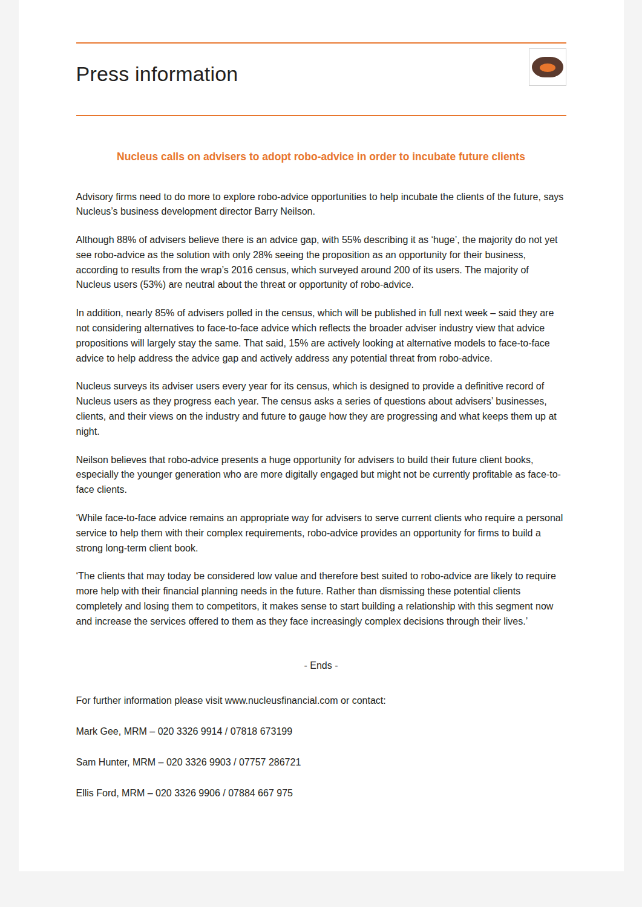Press information
Nucleus calls on advisers to adopt robo-advice in order to incubate future clients
Advisory firms need to do more to explore robo-advice opportunities to help incubate the clients of the future, says Nucleus’s business development director Barry Neilson.
Although 88% of advisers believe there is an advice gap, with 55% describing it as ‘huge’, the majority do not yet see robo-advice as the solution with only 28% seeing the proposition as an opportunity for their business, according to results from the wrap’s 2016 census, which surveyed around 200 of its users. The majority of Nucleus users (53%) are neutral about the threat or opportunity of robo-advice.
In addition, nearly 85% of advisers polled in the census, which will be published in full next week – said they are not considering alternatives to face-to-face advice which reflects the broader adviser industry view that advice propositions will largely stay the same. That said, 15% are actively looking at alternative models to face-to-face advice to help address the advice gap and actively address any potential threat from robo-advice.
Nucleus surveys its adviser users every year for its census, which is designed to provide a definitive record of Nucleus users as they progress each year. The census asks a series of questions about advisers’ businesses, clients, and their views on the industry and future to gauge how they are progressing and what keeps them up at night.
Neilson believes that robo-advice presents a huge opportunity for advisers to build their future client books, especially the younger generation who are more digitally engaged but might not be currently profitable as face-to-face clients.
‘While face-to-face advice remains an appropriate way for advisers to serve current clients who require a personal service to help them with their complex requirements, robo-advice provides an opportunity for firms to build a strong long-term client book.
‘The clients that may today be considered low value and therefore best suited to robo-advice are likely to require more help with their financial planning needs in the future. Rather than dismissing these potential clients completely and losing them to competitors, it makes sense to start building a relationship with this segment now and increase the services offered to them as they face increasingly complex decisions through their lives.’
- Ends -
For further information please visit www.nucleusfinancial.com or contact:
Mark Gee, MRM – 020 3326 9914 / 07818 673199
Sam Hunter, MRM – 020 3326 9903 / 07757 286721
Ellis Ford, MRM – 020 3326 9906 / 07884 667 975